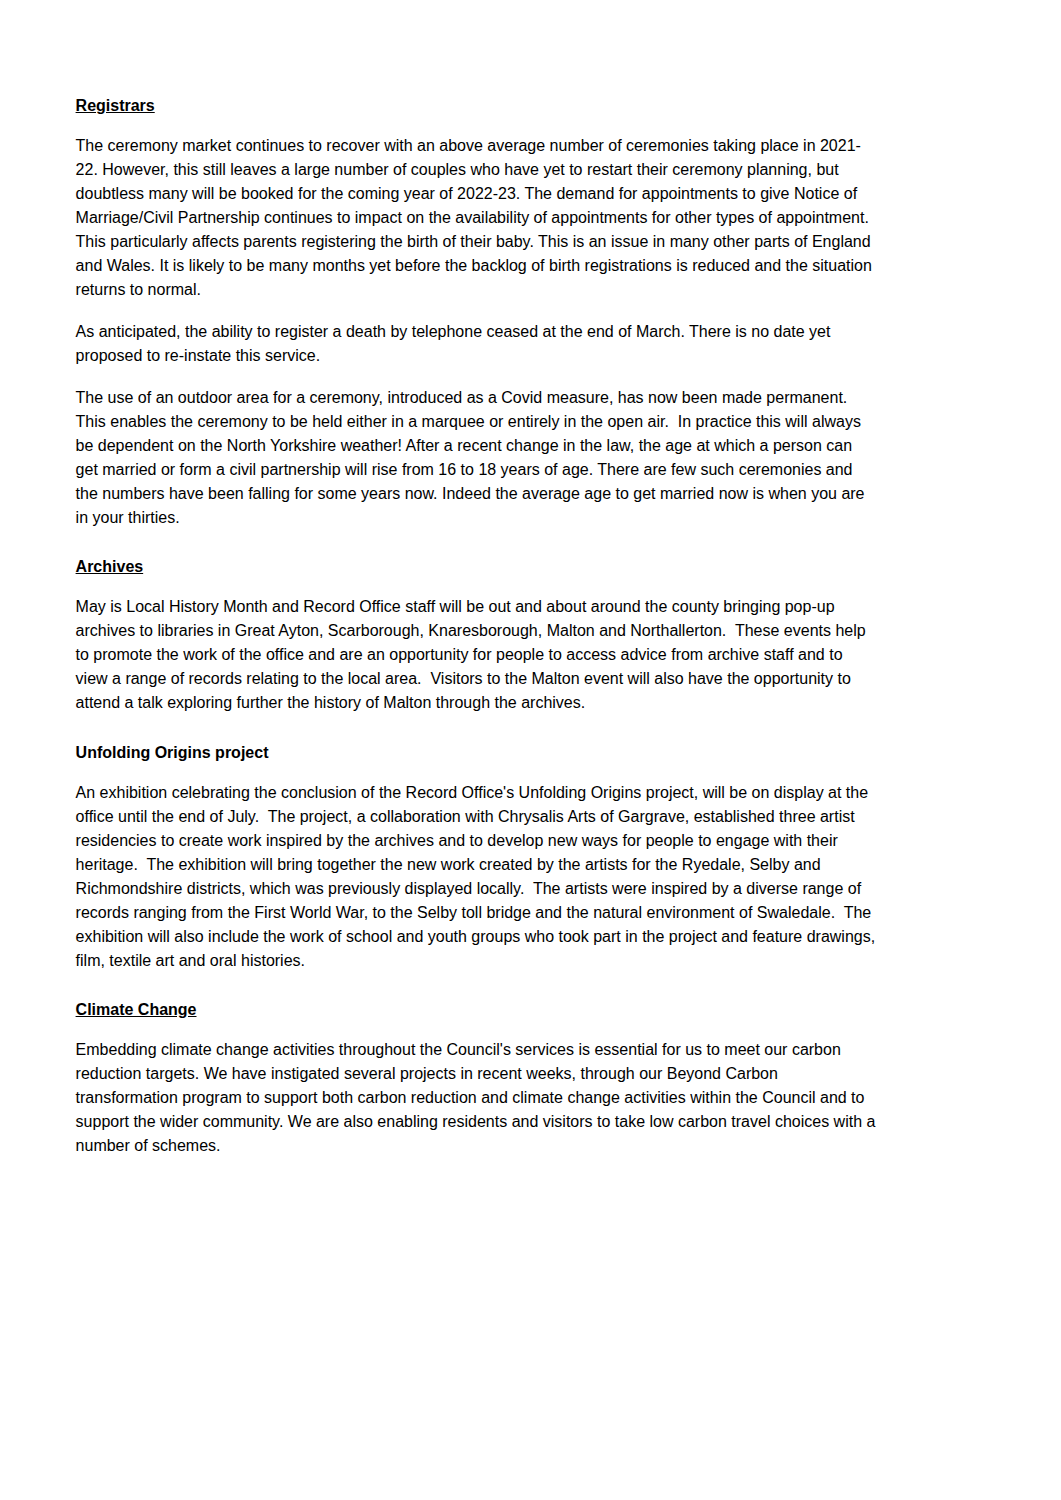Registrars
The ceremony market continues to recover with an above average number of ceremonies taking place in 2021-22. However, this still leaves a large number of couples who have yet to restart their ceremony planning, but doubtless many will be booked for the coming year of 2022-23. The demand for appointments to give Notice of Marriage/Civil Partnership continues to impact on the availability of appointments for other types of appointment. This particularly affects parents registering the birth of their baby. This is an issue in many other parts of England and Wales. It is likely to be many months yet before the backlog of birth registrations is reduced and the situation returns to normal.
As anticipated, the ability to register a death by telephone ceased at the end of March. There is no date yet proposed to re-instate this service.
The use of an outdoor area for a ceremony, introduced as a Covid measure, has now been made permanent. This enables the ceremony to be held either in a marquee or entirely in the open air. In practice this will always be dependent on the North Yorkshire weather! After a recent change in the law, the age at which a person can get married or form a civil partnership will rise from 16 to 18 years of age. There are few such ceremonies and the numbers have been falling for some years now. Indeed the average age to get married now is when you are in your thirties.
Archives
May is Local History Month and Record Office staff will be out and about around the county bringing pop-up archives to libraries in Great Ayton, Scarborough, Knaresborough, Malton and Northallerton. These events help to promote the work of the office and are an opportunity for people to access advice from archive staff and to view a range of records relating to the local area. Visitors to the Malton event will also have the opportunity to attend a talk exploring further the history of Malton through the archives.
Unfolding Origins project
An exhibition celebrating the conclusion of the Record Office's Unfolding Origins project, will be on display at the office until the end of July. The project, a collaboration with Chrysalis Arts of Gargrave, established three artist residencies to create work inspired by the archives and to develop new ways for people to engage with their heritage. The exhibition will bring together the new work created by the artists for the Ryedale, Selby and Richmondshire districts, which was previously displayed locally. The artists were inspired by a diverse range of records ranging from the First World War, to the Selby toll bridge and the natural environment of Swaledale. The exhibition will also include the work of school and youth groups who took part in the project and feature drawings, film, textile art and oral histories.
Climate Change
Embedding climate change activities throughout the Council's services is essential for us to meet our carbon reduction targets. We have instigated several projects in recent weeks, through our Beyond Carbon transformation program to support both carbon reduction and climate change activities within the Council and to support the wider community. We are also enabling residents and visitors to take low carbon travel choices with a number of schemes.